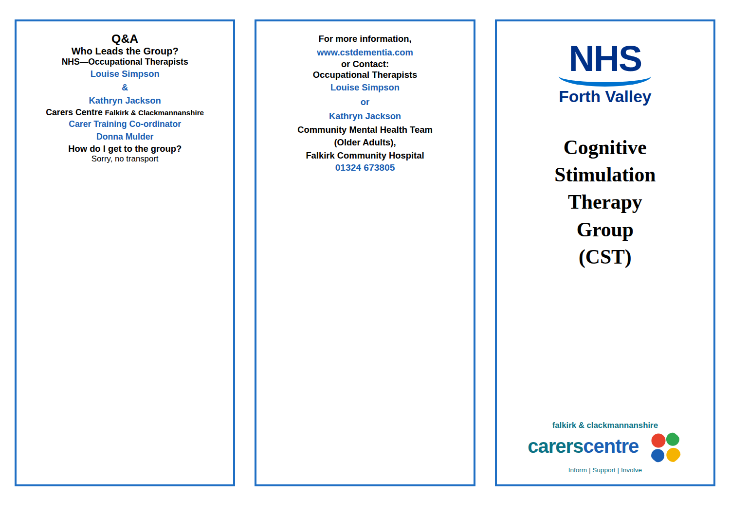Q&A
Who Leads the Group?
NHS—Occupational Therapists
Louise Simpson
&
Kathryn Jackson
Carers Centre Falkirk & Clackmannanshire
Carer Training Co-ordinator
Donna Mulder
How do I get to the group?
Sorry, no transport
For more information,
www.cstdementia.com
or Contact:
Occupational Therapists
Louise Simpson
or
Kathryn Jackson
Community Mental Health Team
(Older Adults),
Falkirk Community Hospital
01324 673805
NHS Forth Valley
Cognitive
Stimulation
Therapy
Group
(CST)
falkirk & clackmannanshire
carers centre
Inform | Support | Involve